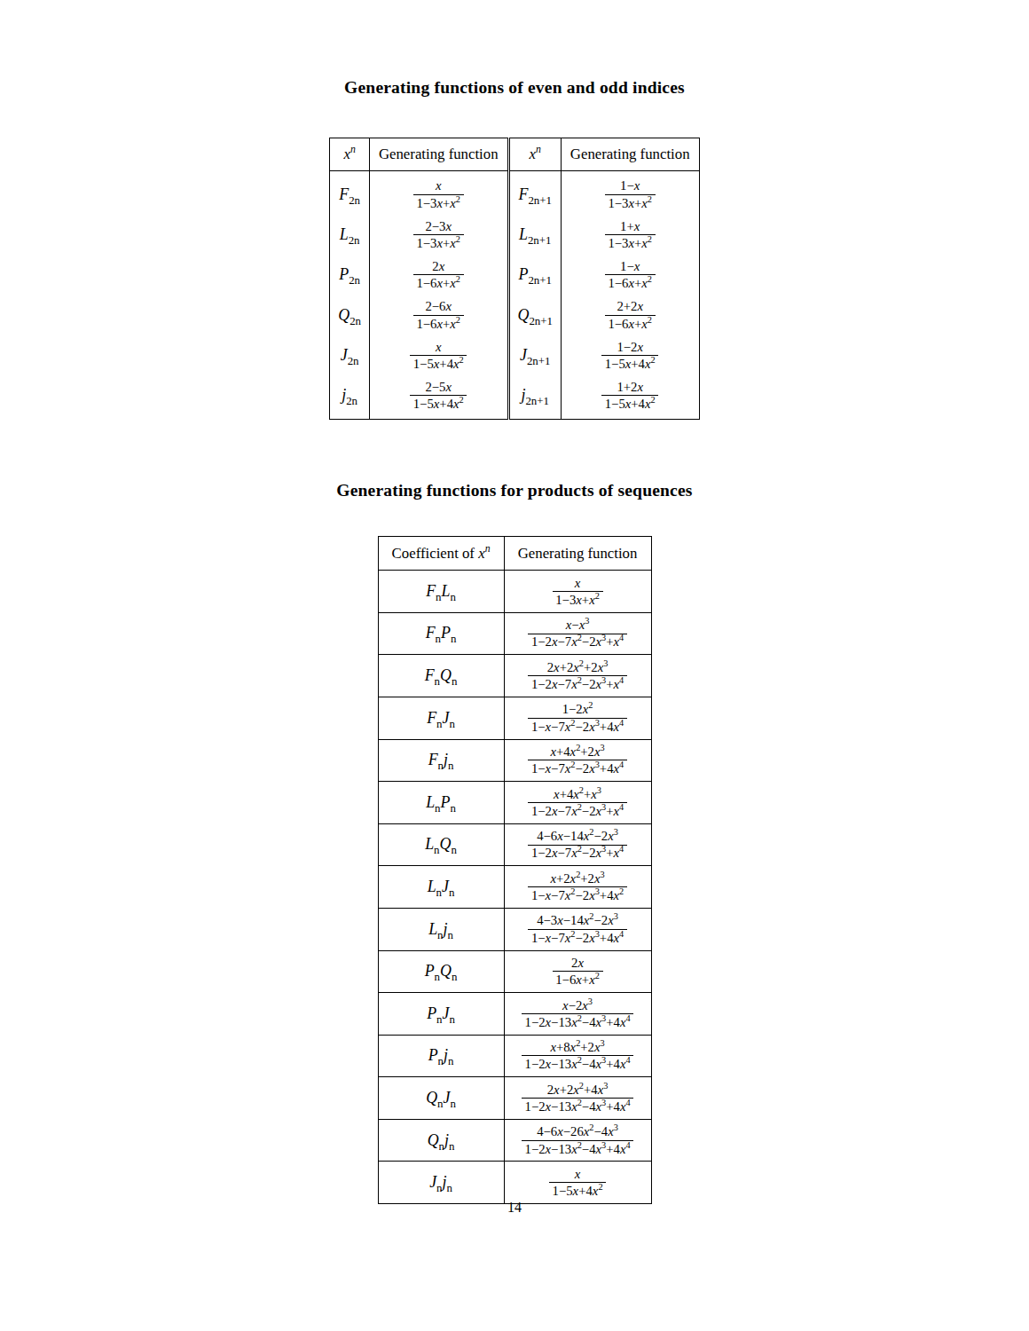Generating functions of even and odd indices
| x n | Generating function | x n | Generating function |
| --- | --- | --- | --- |
| F 2n | x 1−3 x + x 2 | F 2n+1 | 1− x 1−3 x + x 2 |
| L 2n | 2−3 x 1−3 x + x 2 | L 2n+1 | 1+ x 1−3 x + x 2 |
| P 2n | 2 x 1−6 x + x 2 | P 2n+1 | 1− x 1−6 x + x 2 |
| Q 2n | 2−6 x 1−6 x + x 2 | Q 2n+1 | 2+2 x 1−6 x + x 2 |
| J 2n | x 1−5 x +4 x 2 | J 2n+1 | 1−2 x 1−5 x +4 x 2 |
| j 2n | 2−5 x 1−5 x +4 x 2 | j 2n+1 | 1+2 x 1−5 x +4 x 2 |
Generating functions for products of sequences
| Coefficient of x n | Generating function |
| --- | --- |
| F n L n | x 1−3 x + x 2 |
| F n P n | x − x 3 1−2 x −7 x 2 −2 x 3 + x 4 |
| F n Q n | 2 x +2 x 2 +2 x 3 1−2 x −7 x 2 −2 x 3 + x 4 |
| F n J n | 1−2 x 2 1− x −7 x 2 −2 x 3 +4 x 4 |
| F n j n | x +4 x 2 +2 x 3 1− x −7 x 2 −2 x 3 +4 x 4 |
| L n P n | x +4 x 2 + x 3 1−2 x −7 x 2 −2 x 3 + x 4 |
| L n Q n | 4−6 x −14 x 2 −2 x 3 1−2 x −7 x 2 −2 x 3 + x 4 |
| L n J n | x +2 x 2 +2 x 3 1− x −7 x 2 −2 x 3 +4 x 2 |
| L n j n | 4−3 x −14 x 2 −2 x 3 1− x −7 x 2 −2 x 3 +4 x 4 |
| P n Q n | 2 x 1−6 x + x 2 |
| P n J n | x −2 x 3 1−2 x −13 x 2 −4 x 3 +4 x 4 |
| P n j n | x +8 x 2 +2 x 3 1−2 x −13 x 2 −4 x 3 +4 x 4 |
| Q n J n | 2 x +2 x 2 +4 x 3 1−2 x −13 x 2 −4 x 3 +4 x 4 |
| Q n j n | 4−6 x −26 x 2 −4 x 3 1−2 x −13 x 2 −4 x 3 +4 x 4 |
| J n j n | x 1−5 x +4 x 2 |
14